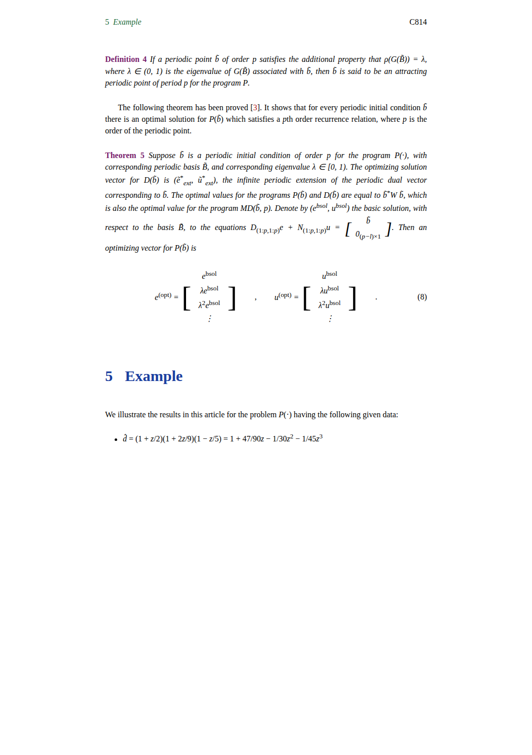5 Example C814
Definition 4 If a periodic point b̃ of order p satisfies the additional property that ρ(G(B̃)) = λ, where λ ∈ (0, 1) is the eigenvalue of G(B̃) associated with b̃, then b̃ is said to be an attracting periodic point of period p for the program P.
The following theorem has been proved [3]. It shows that for every periodic initial condition b̃ there is an optimal solution for P(b̃) which satisfies a pth order recurrence relation, where p is the order of the periodic point.
Theorem 5 Suppose b̃ is a periodic initial condition of order p for the program P(·), with corresponding periodic basis B̃, and corresponding eigenvalue λ ∈ [0, 1). The optimizing solution vector for D(b̃) is (ẽ*ext, ũ*ext), the infinite periodic extension of the periodic dual vector corresponding to b̃. The optimal values for the programs P(b̃) and D(b̃) are equal to b̃*W b̃, which is also the optimal value for the program MD(b̃, p). Denote by (ebsol, ubsol) the basic solution, with respect to the basis B̃, to the equations D(1:p,1:p)e + N(1:p,1:p)u = [
| b̃ |
| 0 ( p−l )×1 |
]. Then an optimizing vector for P(b̃) is
e(opt) = [
| e bsol |
| λe bsol |
| λ 2 e bsol |
| ⋮ |
] , u(opt) = [
| u bsol |
| λu bsol |
| λ 2 u bsol |
| ⋮ |
] . (8)
5 Example
We illustrate the results in this article for the problem P(·) having the following given data:
d̂ = (1 + z/2)(1 + 2z/9)(1 − z/5) = 1 + 47/90z − 1/30z2 − 1/45z3